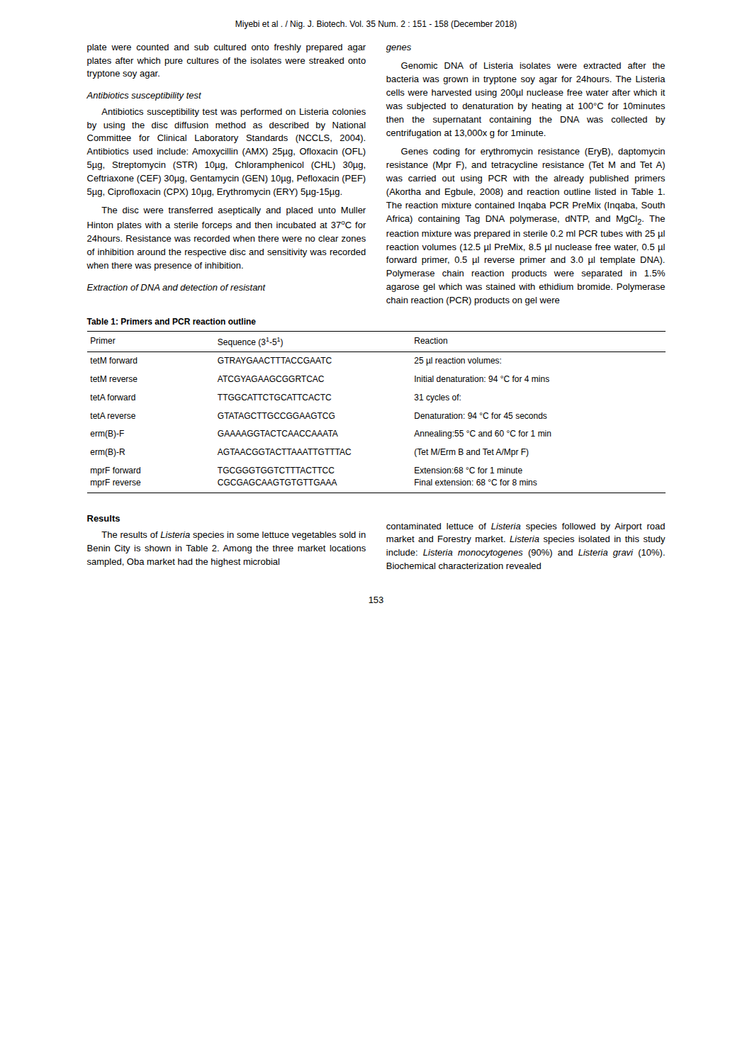Miyebi et al . / Nig. J. Biotech. Vol. 35 Num. 2 : 151 - 158 (December 2018)
plate were counted and sub cultured onto freshly prepared agar plates after which pure cultures of the isolates were streaked onto tryptone soy agar.
Antibiotics susceptibility test
Antibiotics susceptibility test was performed on Listeria colonies by using the disc diffusion method as described by National Committee for Clinical Laboratory Standards (NCCLS, 2004). Antibiotics used include: Amoxycillin (AMX) 25µg, Ofloxacin (OFL) 5µg, Streptomycin (STR) 10µg, Chloramphenicol (CHL) 30µg, Ceftriaxone (CEF) 30µg, Gentamycin (GEN) 10µg, Pefloxacin (PEF) 5µg, Ciprofloxacin (CPX) 10µg, Erythromycin (ERY) 5µg-15µg.
The disc were transferred aseptically and placed unto Muller Hinton plates with a sterile forceps and then incubated at 37oC for 24hours. Resistance was recorded when there were no clear zones of inhibition around the respective disc and sensitivity was recorded when there was presence of inhibition.
Extraction of DNA and detection of resistant
genes
Genomic DNA of Listeria isolates were extracted after the bacteria was grown in tryptone soy agar for 24hours. The Listeria cells were harvested using 200µl nuclease free water after which it was subjected to denaturation by heating at 100°C for 10minutes then the supernatant containing the DNA was collected by centrifugation at 13,000x g for 1minute.
Genes coding for erythromycin resistance (EryB), daptomycin resistance (Mpr F), and tetracycline resistance (Tet M and Tet A) was carried out using PCR with the already published primers (Akortha and Egbule, 2008) and reaction outline listed in Table 1. The reaction mixture contained Inqaba PCR PreMix (Inqaba, South Africa) containing Tag DNA polymerase, dNTP, and MgCl2. The reaction mixture was prepared in sterile 0.2 ml PCR tubes with 25 µl reaction volumes (12.5 µl PreMix, 8.5 µl nuclease free water, 0.5 µl forward primer, 0.5 µl reverse primer and 3.0 µl template DNA). Polymerase chain reaction products were separated in 1.5% agarose gel which was stained with ethidium bromide. Polymerase chain reaction (PCR) products on gel were
Table 1: Primers and PCR reaction outline
| Primer | Sequence (3 1 -5 1 ) | Reaction |
| --- | --- | --- |
| tetM forward | GTRAYGAACTTTACCGAATC | 25 µl reaction volumes: |
| tetM reverse | ATCGYAGAAGCGGRTCAC | Initial denaturation: 94 °C for 4 mins |
| tetA forward | TTGGCATTCTGCATTCACTC | 31 cycles of: |
| tetA reverse | GTATAGCTTGCCGGAAGTCG | Denaturation: 94 °C for 45 seconds |
| erm(B)-F | GAAAAGGTACTCAACCAAATA | Annealing:55 °C and 60 °C for 1 min |
| erm(B)-R | AGTAACGGTACTTAAATTGTTTAC | (Tet M/Erm B and Tet A/Mpr F) |
| mprF forward mprF reverse | TGCGGGTGGTCTTTACTTCC CGCGAGCAAGTGTGTTGAAA | Extension:68 °C for 1 minute Final extension: 68 °C for 8 mins |
Results
The results of Listeria species in some lettuce vegetables sold in Benin City is shown in Table 2. Among the three market locations sampled, Oba market had the highest microbial
contaminated lettuce of Listeria species followed by Airport road market and Forestry market. Listeria species isolated in this study include: Listeria monocytogenes (90%) and Listeria gravi (10%). Biochemical characterization revealed
153